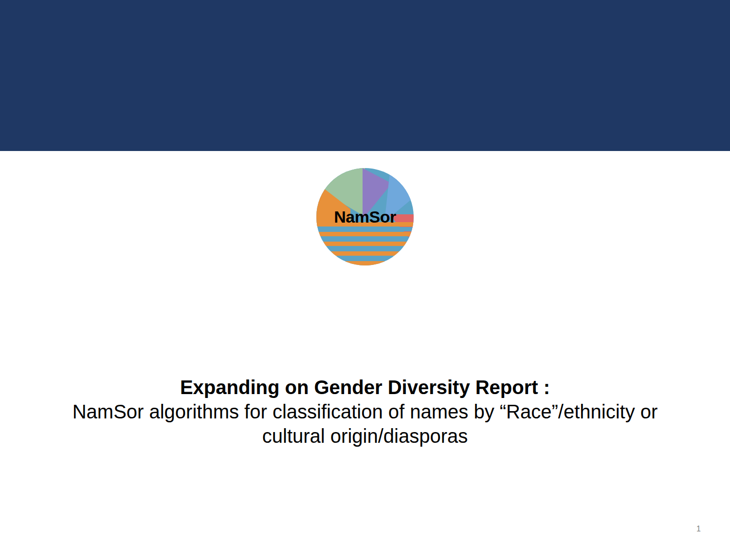NamSor
Expanding on Gender Diversity Report :
NamSor algorithms for classification of names by “Race”/ethnicity or cultural origin/diasporas
1